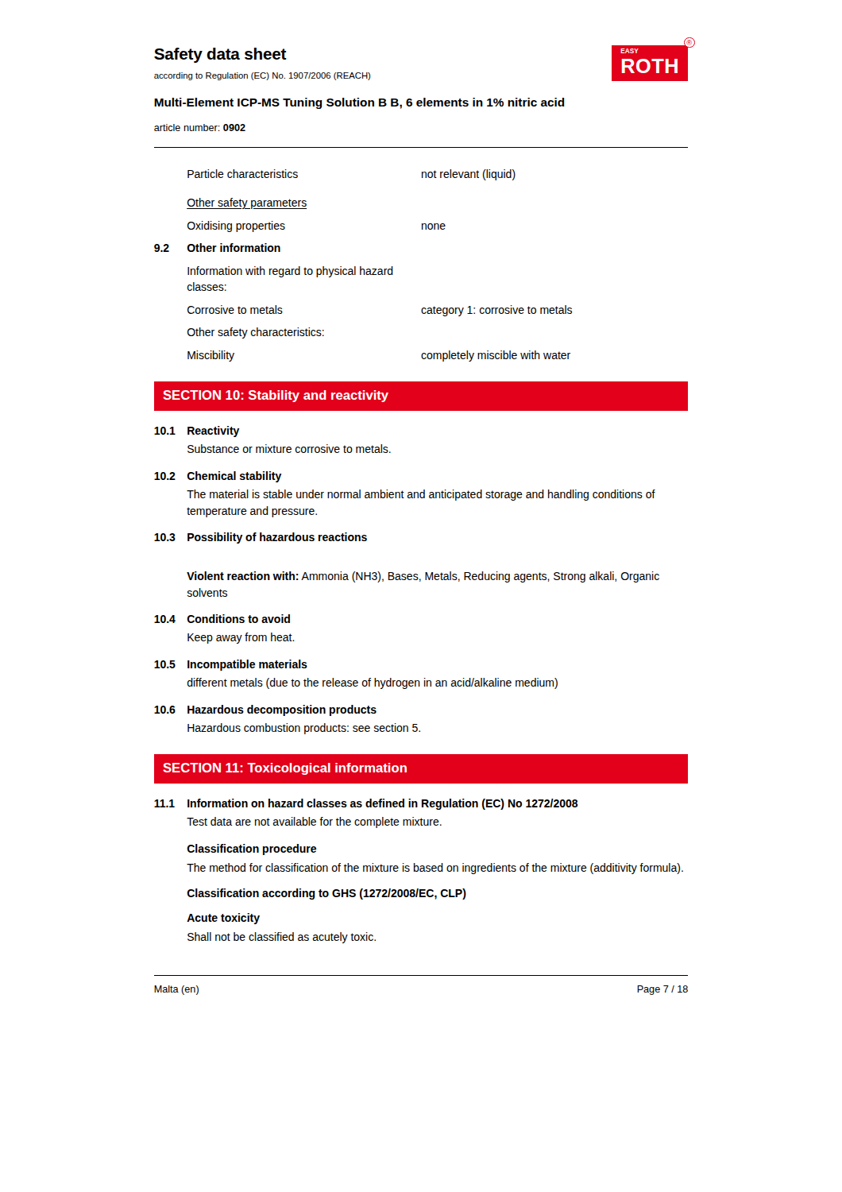Safety data sheet
according to Regulation (EC) No. 1907/2006 (REACH)
Multi-Element ICP-MS Tuning Solution B B, 6 elements in 1% nitric acid
EASY ROTH ®
article number: 0902
Particle characteristics
not relevant (liquid)
Other safety parameters
Oxidising properties
none
9.2
Other information
Information with regard to physical hazard classes:
Corrosive to metals
category 1: corrosive to metals
Other safety characteristics:
Miscibility
completely miscible with water
SECTION 10: Stability and reactivity
10.1
Reactivity
Substance or mixture corrosive to metals.
10.2
Chemical stability
The material is stable under normal ambient and anticipated storage and handling conditions of temperature and pressure.
10.3
Possibility of hazardous reactions
Violent reaction with: Ammonia (NH3), Bases, Metals, Reducing agents, Strong alkali, Organic solvents
10.4
Conditions to avoid
Keep away from heat.
10.5
Incompatible materials
different metals (due to the release of hydrogen in an acid/alkaline medium)
10.6
Hazardous decomposition products
Hazardous combustion products: see section 5.
SECTION 11: Toxicological information
11.1
Information on hazard classes as defined in Regulation (EC) No 1272/2008
Test data are not available for the complete mixture.
Classification procedure
The method for classification of the mixture is based on ingredients of the mixture (additivity formula).
Classification according to GHS (1272/2008/EC, CLP)
Acute toxicity
Shall not be classified as acutely toxic.
Malta (en)
Page 7 / 18